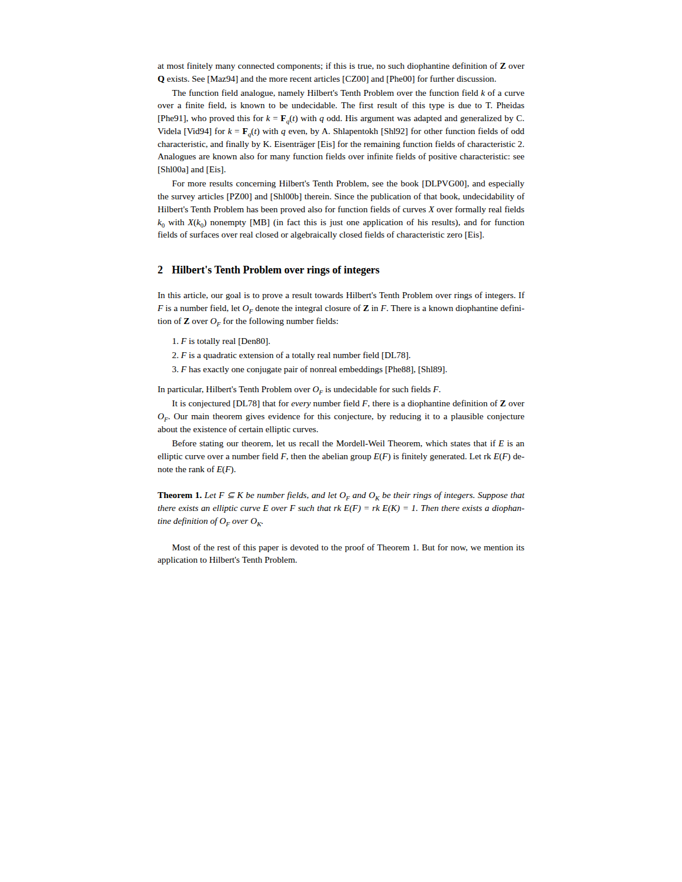at most finitely many connected components; if this is true, no such diophantine definition of Z over Q exists. See [Maz94] and the more recent articles [CZ00] and [Phe00] for further discussion.
The function field analogue, namely Hilbert's Tenth Problem over the function field k of a curve over a finite field, is known to be undecidable. The first result of this type is due to T. Pheidas [Phe91], who proved this for k = Fq(t) with q odd. His argument was adapted and generalized by C. Videla [Vid94] for k = Fq(t) with q even, by A. Shlapentokh [Shl92] for other function fields of odd characteristic, and finally by K. Eisenträger [Eis] for the remaining function fields of characteristic 2. Analogues are known also for many function fields over infinite fields of positive characteristic: see [Shl00a] and [Eis].
For more results concerning Hilbert's Tenth Problem, see the book [DLPVG00], and especially the survey articles [PZ00] and [Shl00b] therein. Since the publication of that book, undecidability of Hilbert's Tenth Problem has been proved also for function fields of curves X over formally real fields k0 with X(k0) nonempty [MB] (in fact this is just one application of his results), and for function fields of surfaces over real closed or algebraically closed fields of characteristic zero [Eis].
2 Hilbert's Tenth Problem over rings of integers
In this article, our goal is to prove a result towards Hilbert's Tenth Problem over rings of integers. If F is a number field, let OF denote the integral closure of Z in F. There is a known diophantine definition of Z over OF for the following number fields:
F is totally real [Den80].
F is a quadratic extension of a totally real number field [DL78].
F has exactly one conjugate pair of nonreal embeddings [Phe88], [Shl89].
In particular, Hilbert's Tenth Problem over OF is undecidable for such fields F.
It is conjectured [DL78] that for every number field F, there is a diophantine definition of Z over OF. Our main theorem gives evidence for this conjecture, by reducing it to a plausible conjecture about the existence of certain elliptic curves.
Before stating our theorem, let us recall the Mordell-Weil Theorem, which states that if E is an elliptic curve over a number field F, then the abelian group E(F) is finitely generated. Let rk E(F) denote the rank of E(F).
Theorem 1. Let F ⊆ K be number fields, and let OF and OK be their rings of integers. Suppose that there exists an elliptic curve E over F such that rk E(F) = rk E(K) = 1. Then there exists a diophantine definition of OF over OK.
Most of the rest of this paper is devoted to the proof of Theorem 1. But for now, we mention its application to Hilbert's Tenth Problem.